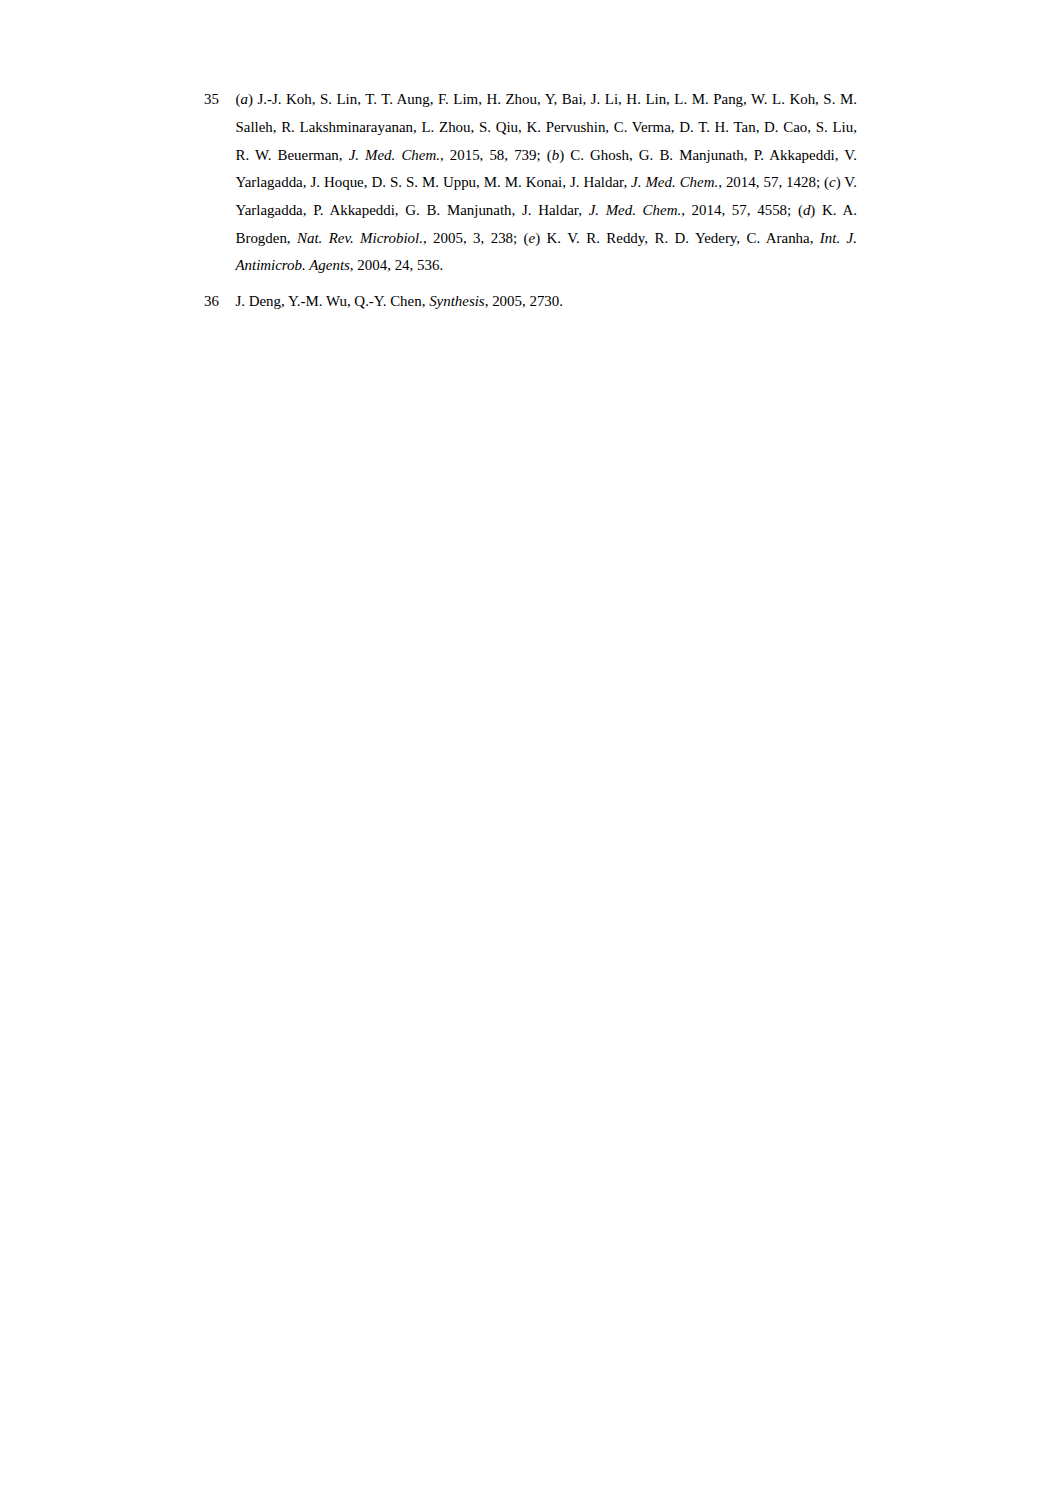35 (a) J.-J. Koh, S. Lin, T. T. Aung, F. Lim, H. Zhou, Y, Bai, J. Li, H. Lin, L. M. Pang, W. L. Koh, S. M. Salleh, R. Lakshminarayanan, L. Zhou, S. Qiu, K. Pervushin, C. Verma, D. T. H. Tan, D. Cao, S. Liu, R. W. Beuerman, J. Med. Chem., 2015, 58, 739; (b) C. Ghosh, G. B. Manjunath, P. Akkapeddi, V. Yarlagadda, J. Hoque, D. S. S. M. Uppu, M. M. Konai, J. Haldar, J. Med. Chem., 2014, 57, 1428; (c) V. Yarlagadda, P. Akkapeddi, G. B. Manjunath, J. Haldar, J. Med. Chem., 2014, 57, 4558; (d) K. A. Brogden, Nat. Rev. Microbiol., 2005, 3, 238; (e) K. V. R. Reddy, R. D. Yedery, C. Aranha, Int. J. Antimicrob. Agents, 2004, 24, 536.
36 J. Deng, Y.-M. Wu, Q.-Y. Chen, Synthesis, 2005, 2730.